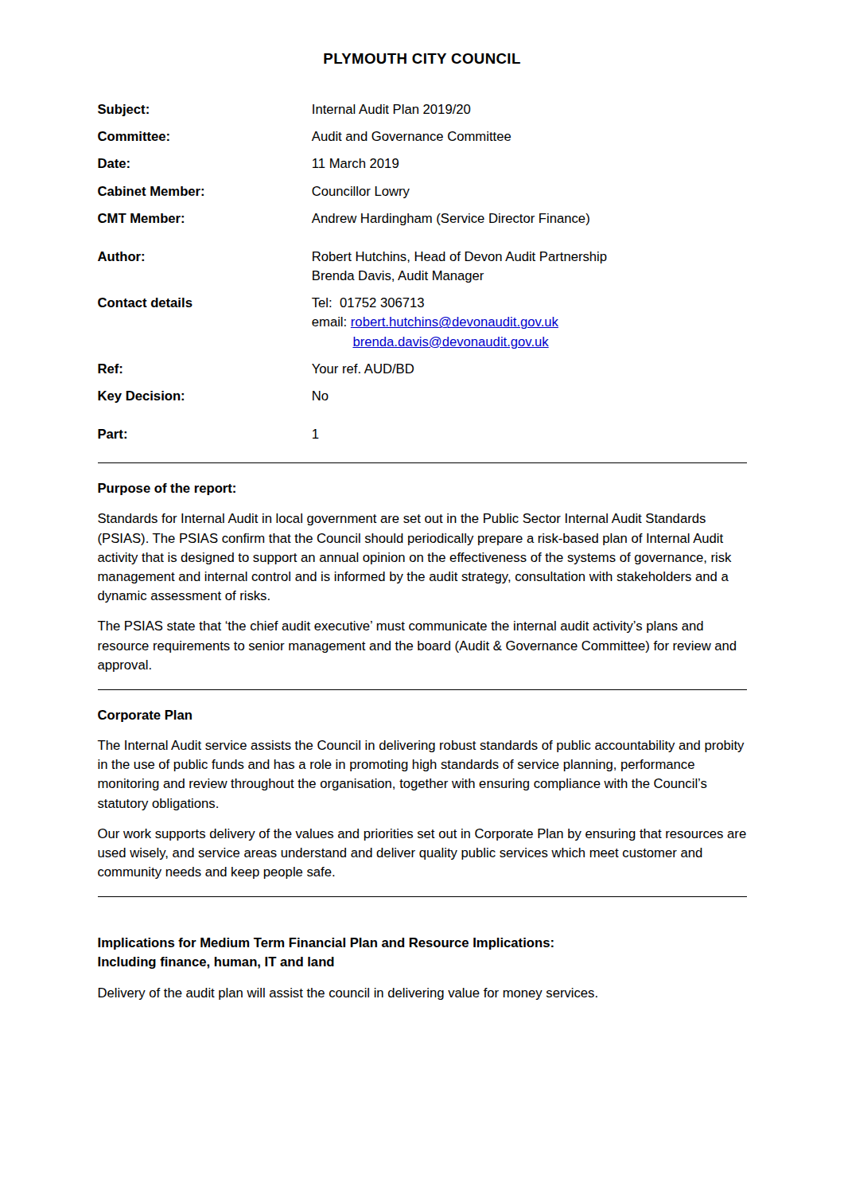PLYMOUTH CITY COUNCIL
| Subject: | Internal Audit Plan 2019/20 |
| Committee: | Audit and Governance Committee |
| Date: | 11 March 2019 |
| Cabinet Member: | Councillor Lowry |
| CMT Member: | Andrew Hardingham (Service Director Finance) |
| Author: | Robert Hutchins, Head of Devon Audit Partnership Brenda Davis, Audit Manager |
| Contact details | Tel: 01752 306713 email: robert.hutchins@devonaudit.gov.uk brenda.davis@devonaudit.gov.uk |
| Ref: | Your ref. AUD/BD |
| Key Decision: | No |
| Part: | 1 |
Purpose of the report:
Standards for Internal Audit in local government are set out in the Public Sector Internal Audit Standards (PSIAS). The PSIAS confirm that the Council should periodically prepare a risk-based plan of Internal Audit activity that is designed to support an annual opinion on the effectiveness of the systems of governance, risk management and internal control and is informed by the audit strategy, consultation with stakeholders and a dynamic assessment of risks.
The PSIAS state that ‘the chief audit executive’ must communicate the internal audit activity’s plans and resource requirements to senior management and the board (Audit & Governance Committee) for review and approval.
Corporate Plan
The Internal Audit service assists the Council in delivering robust standards of public accountability and probity in the use of public funds and has a role in promoting high standards of service planning, performance monitoring and review throughout the organisation, together with ensuring compliance with the Council’s statutory obligations.
Our work supports delivery of the values and priorities set out in Corporate Plan by ensuring that resources are used wisely, and service areas understand and deliver quality public services which meet customer and community needs and keep people safe.
Implications for Medium Term Financial Plan and Resource Implications:
Including finance, human, IT and land
Delivery of the audit plan will assist the council in delivering value for money services.